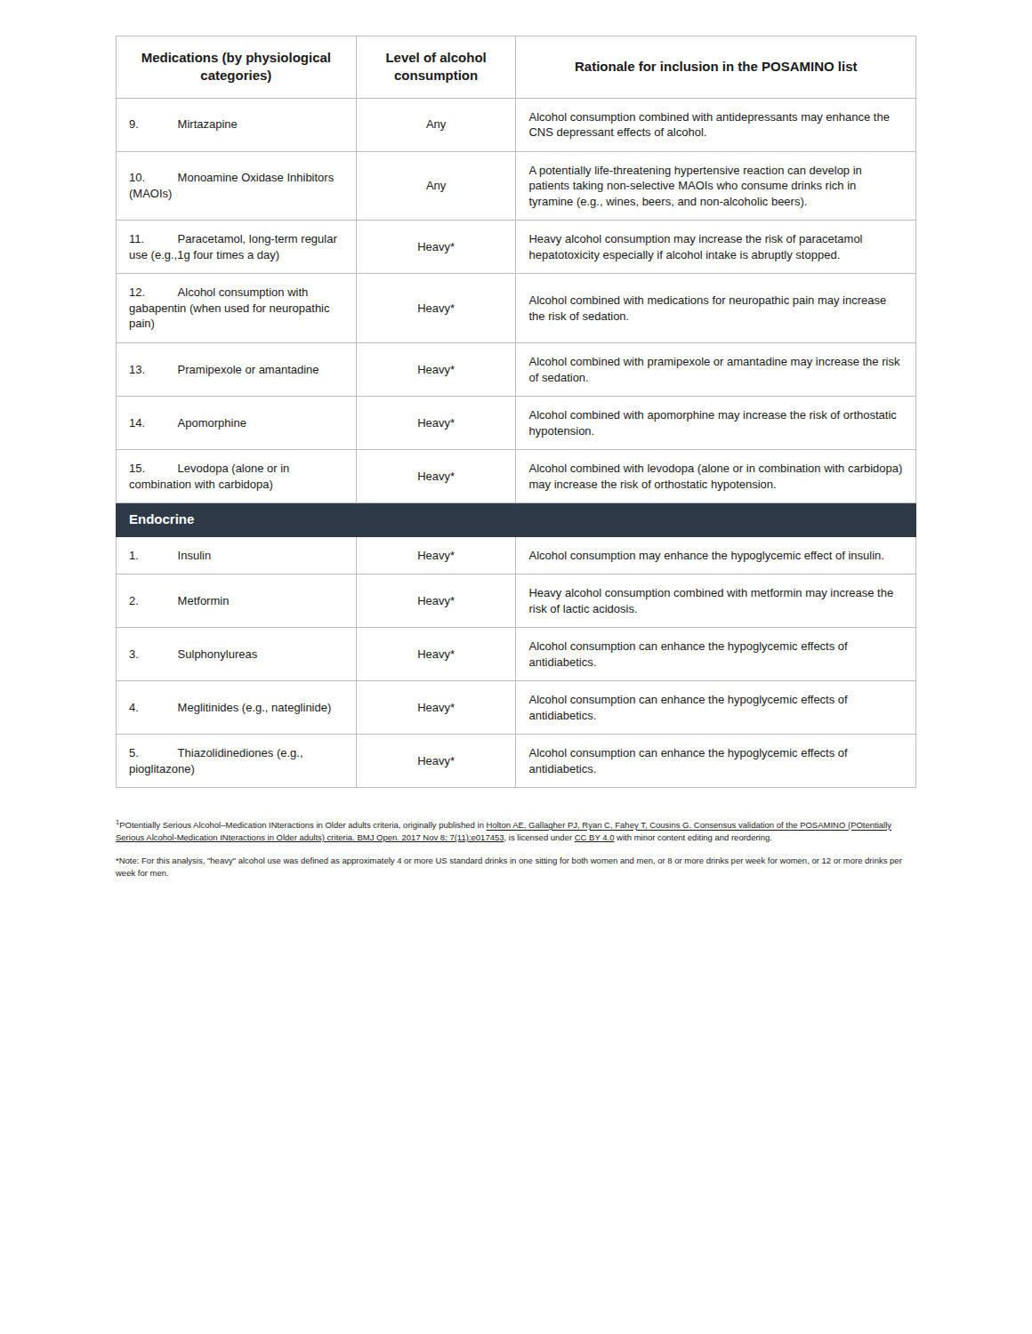| Medications (by physiological categories) | Level of alcohol consumption | Rationale for inclusion in the POSAMINO list |
| --- | --- | --- |
| 9. Mirtazapine | Any | Alcohol consumption combined with antidepressants may enhance the CNS depressant effects of alcohol. |
| 10. Monoamine Oxidase Inhibitors (MAOIs) | Any | A potentially life-threatening hypertensive reaction can develop in patients taking non-selective MAOIs who consume drinks rich in tyramine (e.g., wines, beers, and non-alcoholic beers). |
| 11. Paracetamol, long-term regular use (e.g.,1g four times a day) | Heavy* | Heavy alcohol consumption may increase the risk of paracetamol hepatotoxicity especially if alcohol intake is abruptly stopped. |
| 12. Alcohol consumption with gabapentin (when used for neuropathic pain) | Heavy* | Alcohol combined with medications for neuropathic pain may increase the risk of sedation. |
| 13. Pramipexole or amantadine | Heavy* | Alcohol combined with pramipexole or amantadine may increase the risk of sedation. |
| 14. Apomorphine | Heavy* | Alcohol combined with apomorphine may increase the risk of orthostatic hypotension. |
| 15. Levodopa (alone or in combination with carbidopa) | Heavy* | Alcohol combined with levodopa (alone or in combination with carbidopa) may increase the risk of orthostatic hypotension. |
| Endocrine |
| 1. Insulin | Heavy* | Alcohol consumption may enhance the hypoglycemic effect of insulin. |
| 2. Metformin | Heavy* | Heavy alcohol consumption combined with metformin may increase the risk of lactic acidosis. |
| 3. Sulphonylureas | Heavy* | Alcohol consumption can enhance the hypoglycemic effects of antidiabetics. |
| 4. Meglitinides (e.g., nateglinide) | Heavy* | Alcohol consumption can enhance the hypoglycemic effects of antidiabetics. |
| 5. Thiazolidinediones (e.g., pioglitazone) | Heavy* | Alcohol consumption can enhance the hypoglycemic effects of antidiabetics. |
1POtentially Serious Alcohol–Medication INteractions in Older adults criteria, originally published in Holton AE, Gallagher PJ, Ryan C, Fahey T, Cousins G. Consensus validation of the POSAMINO (POtentially Serious Alcohol-Medication INteractions in Older adults) criteria. BMJ Open. 2017 Nov 8; 7(11):e017453, is licensed under CC BY 4.0 with minor content editing and reordering.
*Note: For this analysis, "heavy" alcohol use was defined as approximately 4 or more US standard drinks in one sitting for both women and men, or 8 or more drinks per week for women, or 12 or more drinks per week for men.